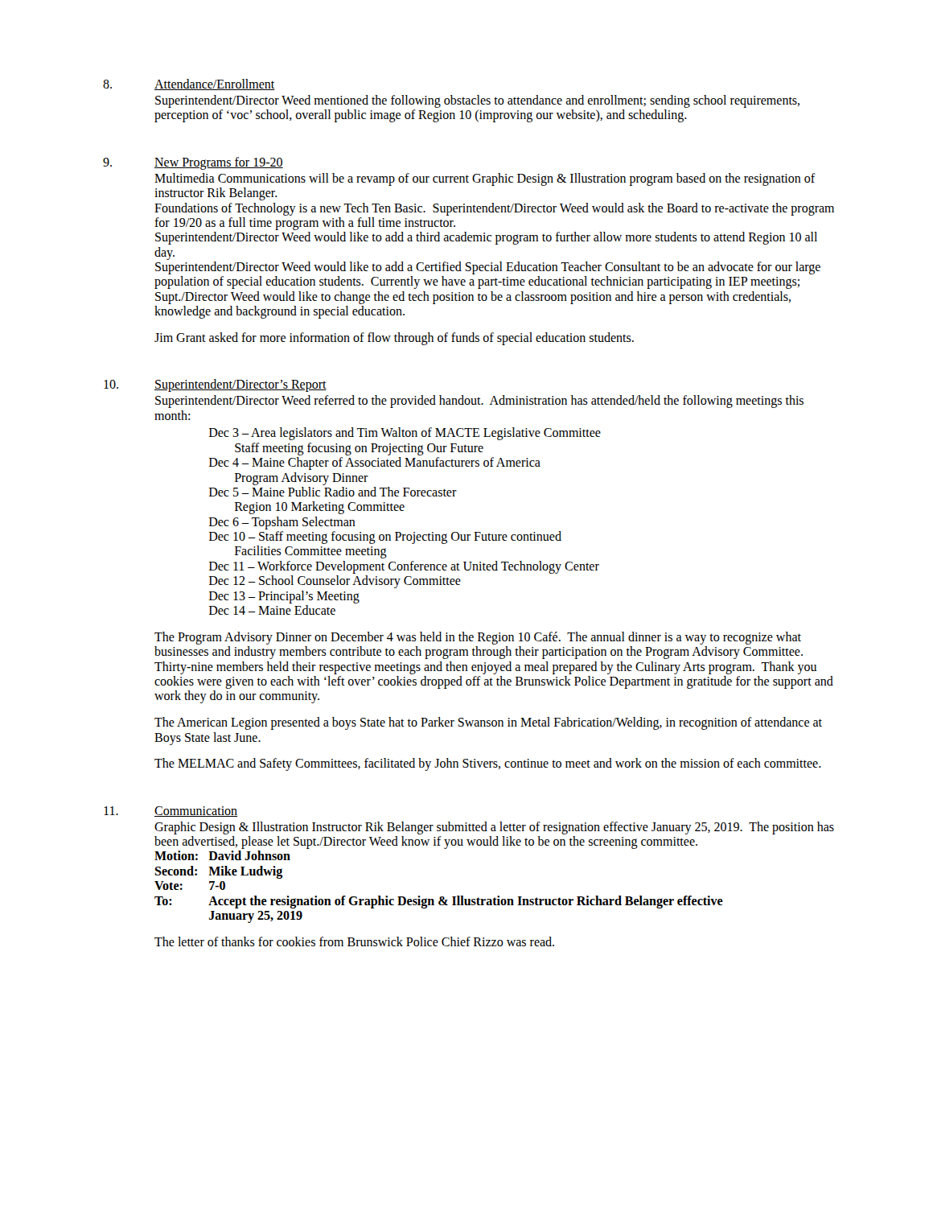8.
Attendance/Enrollment
Superintendent/Director Weed mentioned the following obstacles to attendance and enrollment; sending school requirements, perception of ‘voc’ school, overall public image of Region 10 (improving our website), and scheduling.
9.
New Programs for 19-20
Multimedia Communications will be a revamp of our current Graphic Design & Illustration program based on the resignation of instructor Rik Belanger.
Foundations of Technology is a new Tech Ten Basic. Superintendent/Director Weed would ask the Board to re-activate the program for 19/20 as a full time program with a full time instructor.
Superintendent/Director Weed would like to add a third academic program to further allow more students to attend Region 10 all day.
Superintendent/Director Weed would like to add a Certified Special Education Teacher Consultant to be an advocate for our large population of special education students. Currently we have a part-time educational technician participating in IEP meetings; Supt./Director Weed would like to change the ed tech position to be a classroom position and hire a person with credentials, knowledge and background in special education.
Jim Grant asked for more information of flow through of funds of special education students.
10.
Superintendent/Director’s Report
Superintendent/Director Weed referred to the provided handout. Administration has attended/held the following meetings this month:
Dec 3 – Area legislators and Tim Walton of MACTE Legislative Committee
Staff meeting focusing on Projecting Our Future
Dec 4 – Maine Chapter of Associated Manufacturers of America
Program Advisory Dinner
Dec 5 – Maine Public Radio and The Forecaster
Region 10 Marketing Committee
Dec 6 – Topsham Selectman
Dec 10 – Staff meeting focusing on Projecting Our Future continued
Facilities Committee meeting
Dec 11 – Workforce Development Conference at United Technology Center
Dec 12 – School Counselor Advisory Committee
Dec 13 – Principal’s Meeting
Dec 14 – Maine Educate
The Program Advisory Dinner on December 4 was held in the Region 10 Café. The annual dinner is a way to recognize what businesses and industry members contribute to each program through their participation on the Program Advisory Committee. Thirty-nine members held their respective meetings and then enjoyed a meal prepared by the Culinary Arts program. Thank you cookies were given to each with ‘left over’ cookies dropped off at the Brunswick Police Department in gratitude for the support and work they do in our community.
The American Legion presented a boys State hat to Parker Swanson in Metal Fabrication/Welding, in recognition of attendance at Boys State last June.
The MELMAC and Safety Committees, facilitated by John Stivers, continue to meet and work on the mission of each committee.
11.
Communication
Graphic Design & Illustration Instructor Rik Belanger submitted a letter of resignation effective January 25, 2019. The position has been advertised, please let Supt./Director Weed know if you would like to be on the screening committee.
Motion: David Johnson
Second: Mike Ludwig
Vote: 7-0
To: Accept the resignation of Graphic Design & Illustration Instructor Richard Belanger effective
January 25, 2019
The letter of thanks for cookies from Brunswick Police Chief Rizzo was read.